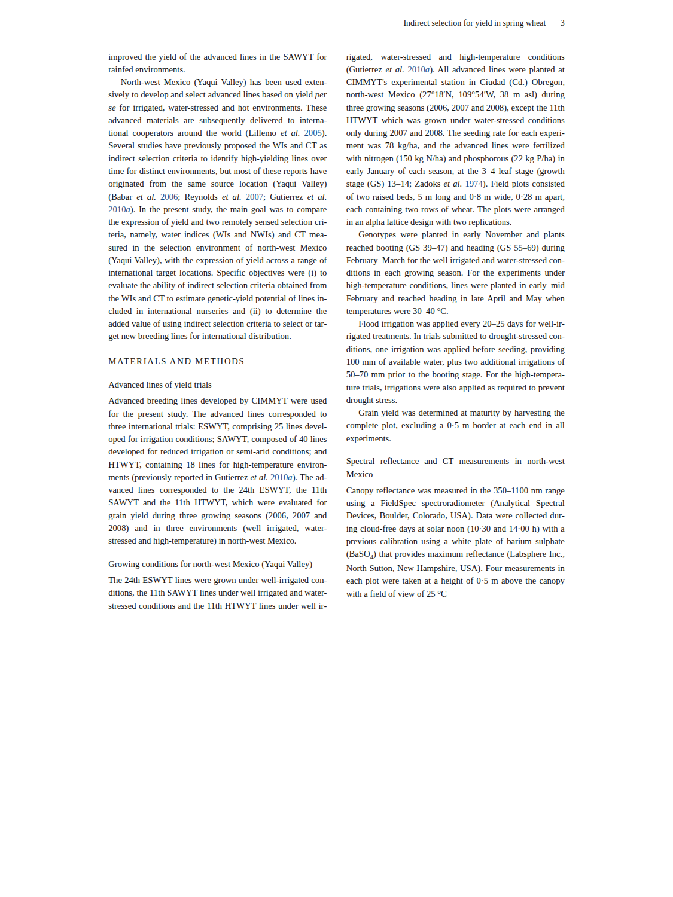Indirect selection for yield in spring wheat 3
improved the yield of the advanced lines in the SAWYT for rainfed environments.
North-west Mexico (Yaqui Valley) has been used extensively to develop and select advanced lines based on yield per se for irrigated, water-stressed and hot environments. These advanced materials are subsequently delivered to international cooperators around the world (Lillemo et al. 2005). Several studies have previously proposed the WIs and CT as indirect selection criteria to identify high-yielding lines over time for distinct environments, but most of these reports have originated from the same source location (Yaqui Valley) (Babar et al. 2006; Reynolds et al. 2007; Gutierrez et al. 2010a). In the present study, the main goal was to compare the expression of yield and two remotely sensed selection criteria, namely, water indices (WIs and NWIs) and CT measured in the selection environment of north-west Mexico (Yaqui Valley), with the expression of yield across a range of international target locations. Specific objectives were (i) to evaluate the ability of indirect selection criteria obtained from the WIs and CT to estimate genetic-yield potential of lines included in international nurseries and (ii) to determine the added value of using indirect selection criteria to select or target new breeding lines for international distribution.
Materials and methods
Advanced lines of yield trials
Advanced breeding lines developed by CIMMYT were used for the present study. The advanced lines corresponded to three international trials: ESWYT, comprising 25 lines developed for irrigation conditions; SAWYT, composed of 40 lines developed for reduced irrigation or semi-arid conditions; and HTWYT, containing 18 lines for high-temperature environments (previously reported in Gutierrez et al. 2010a). The advanced lines corresponded to the 24th ESWYT, the 11th SAWYT and the 11th HTWYT, which were evaluated for grain yield during three growing seasons (2006, 2007 and 2008) and in three environments (well irrigated, water-stressed and high-temperature) in north-west Mexico.
Growing conditions for north-west Mexico (Yaqui Valley)
The 24th ESWYT lines were grown under well-irrigated conditions, the 11th SAWYT lines under well irrigated and water-stressed conditions and the 11th HTWYT lines under well irrigated, water-stressed and high-temperature conditions (Gutierrez et al. 2010a). All advanced lines were planted at CIMMYT's experimental station in Ciudad (Cd.) Obregon, north-west Mexico (27°18′N, 109°54′W, 38 m asl) during three growing seasons (2006, 2007 and 2008), except the 11th HTWYT which was grown under water-stressed conditions only during 2007 and 2008. The seeding rate for each experiment was 78 kg/ha, and the advanced lines were fertilized with nitrogen (150 kg N/ha) and phosphorous (22 kg P/ha) in early January of each season, at the 3–4 leaf stage (growth stage (GS) 13–14; Zadoks et al. 1974). Field plots consisted of two raised beds, 5 m long and 0·8 m wide, 0·28 m apart, each containing two rows of wheat. The plots were arranged in an alpha lattice design with two replications.
Genotypes were planted in early November and plants reached booting (GS 39–47) and heading (GS 55–69) during February–March for the well irrigated and water-stressed conditions in each growing season. For the experiments under high-temperature conditions, lines were planted in early–mid February and reached heading in late April and May when temperatures were 30–40 °C.
Flood irrigation was applied every 20–25 days for well-irrigated treatments. In trials submitted to drought-stressed conditions, one irrigation was applied before seeding, providing 100 mm of available water, plus two additional irrigations of 50–70 mm prior to the booting stage. For the high-temperature trials, irrigations were also applied as required to prevent drought stress.
Grain yield was determined at maturity by harvesting the complete plot, excluding a 0·5 m border at each end in all experiments.
Spectral reflectance and CT measurements in north-west Mexico
Canopy reflectance was measured in the 350–1100 nm range using a FieldSpec spectroradiometer (Analytical Spectral Devices, Boulder, Colorado, USA). Data were collected during cloud-free days at solar noon (10·30 and 14·00 h) with a previous calibration using a white plate of barium sulphate (BaSO4) that provides maximum reflectance (Labsphere Inc., North Sutton, New Hampshire, USA). Four measurements in each plot were taken at a height of 0·5 m above the canopy with a field of view of 25 °C